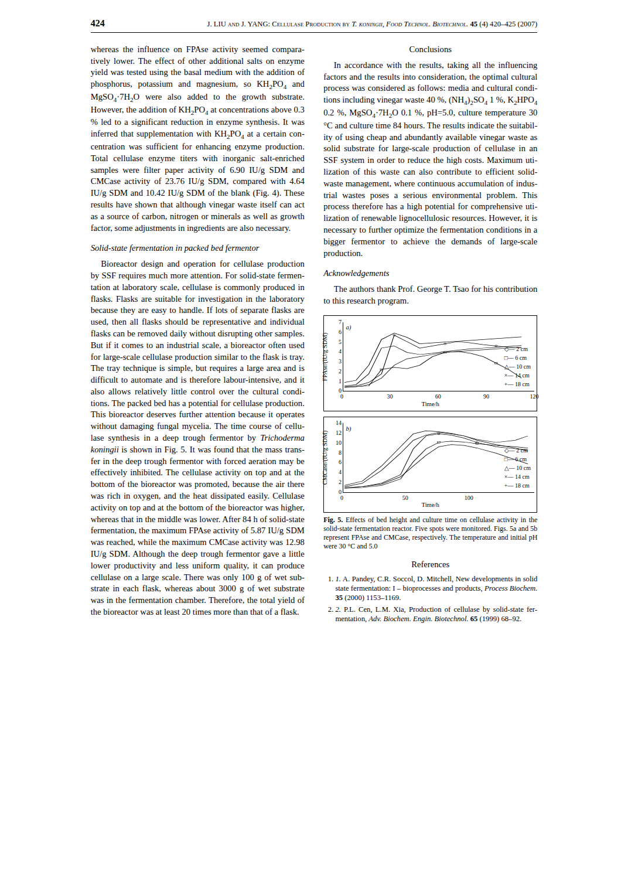424 J. LIU and J. YANG: Cellulase Production by T. koningii, Food Technol. Biotechnol. 45 (4) 420–425 (2007)
whereas the influence on FPAse activity seemed comparatively lower. The effect of other additional salts on enzyme yield was tested using the basal medium with the addition of phosphorus, potassium and magnesium, so KH2 PO4 and MgSO4·7H2 O were also added to the growth substrate. However, the addition of KH2 PO4 at concentrations above 0.3 % led to a significant reduction in enzyme synthesis. It was inferred that supplementation with KH2 PO4 at a certain concentration was sufficient for enhancing enzyme production. Total cellulase enzyme titers with inorganic salt-enriched samples were filter paper activity of 6.90 IU/g SDM and CMCase activity of 23.76 IU/g SDM, compared with 4.64 IU/g SDM and 10.42 IU/g SDM of the blank (Fig. 4). These results have shown that although vinegar waste itself can act as a source of carbon, nitrogen or minerals as well as growth factor, some adjustments in ingredients are also necessary.
Solid-state fermentation in packed bed fermentor
Bioreactor design and operation for cellulase production by SSF requires much more attention. For solid-state fermentation at laboratory scale, cellulase is commonly produced in flasks. Flasks are suitable for investigation in the laboratory because they are easy to handle. If lots of separate flasks are used, then all flasks should be representative and individual flasks can be removed daily without disrupting other samples. But if it comes to an industrial scale, a bioreactor often used for large-scale cellulase production similar to the flask is tray. The tray technique is simple, but requires a large area and is difficult to automate and is therefore labour-intensive, and it also allows relatively little control over the cultural conditions. The packed bed has a potential for cellulase production. This bioreactor deserves further attention because it operates without damaging fungal mycelia. The time course of cellulase synthesis in a deep trough fermentor by Trichoderma koningii is shown in Fig. 5. It was found that the mass transfer in the deep trough fermentor with forced aeration may be effectively inhibited. The cellulase activity on top and at the bottom of the bioreactor was promoted, because the air there was rich in oxygen, and the heat dissipated easily. Cellulase activity on top and at the bottom of the bioreactor was higher, whereas that in the middle was lower. After 84 h of solid-state fermentation, the maximum FPAse activity of 5.87 IU/g SDM was reached, while the maximum CMCase activity was 12.98 IU/g SDM. Although the deep trough fermentor gave a little lower productivity and less uniform quality, it can produce cellulase on a large scale. There was only 100 g of wet substrate in each flask, whereas about 3000 g of wet substrate was in the fermentation chamber. Therefore, the total yield of the bioreactor was at least 20 times more than that of a flask.
Conclusions
In accordance with the results, taking all the influencing factors and the results into consideration, the optimal cultural process was considered as follows: media and cultural conditions including vinegar waste 40 %, (NH4)2 SO4 1 %, K2 HPO4 0.2 %, MgSO4·7H2 O 0.1 %, pH=5.0, culture temperature 30 °C and culture time 84 hours. The results indicate the suitability of using cheap and abundantly available vinegar waste as solid substrate for large-scale production of cellulase in an SSF system in order to reduce the high costs. Maximum utilization of this waste can also contribute to efficient solid-waste management, where continuous accumulation of industrial wastes poses a serious environmental problem. This process therefore has a high potential for comprehensive utilization of renewable lignocellulosic resources. However, it is necessary to further optimize the fermentation conditions in a bigger fermentor to achieve the demands of large-scale production.
Acknowledgements
The authors thank Prof. George T. Tsao for his contribution to this research program.
a) FPAse/(IU/g SDM)
7 6 5 4 3 2 1 0
◇— 2 cm
□— 6 cm
△— 10 cm
×— 14 cm
+— 18 cm
0 30 60 90 120
Time/h
b) CMCase/(IU/g SDM)
14 12 10 8 6 4 2 0
◇— 2 cm
□— 6 cm
△— 10 cm
×— 14 cm
+— 18 cm
0 50 100
Time/h
Fig. 5. Effects of bed height and culture time on cellulase activity in the solid-state fermentation reactor. Five spots were monitored. Figs. 5a and 5b represent FPAse and CMCase, respectively. The temperature and initial pH were 30 °C and 5.0
References
1. A. Pandey, C.R. Soccol, D. Mitchell, New developments in solid state fermentation: I – bioprocesses and products, Process Biochem. 35 (2000) 1153–1169.
2. P.L. Cen, L.M. Xia, Production of cellulase by solid-state fermentation, Adv. Biochem. Engin. Biotechnol. 65 (1999) 68–92.